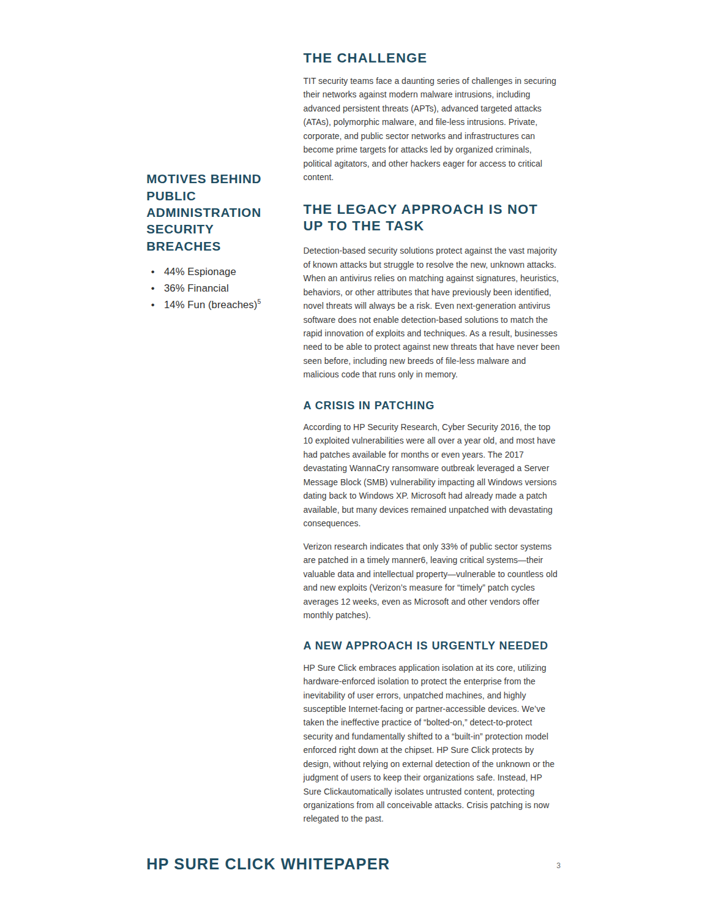Motives behind public administration security breaches
44% Espionage
36% Financial
14% Fun (breaches)5
The Challenge
TIT security teams face a daunting series of challenges in securing their networks against modern malware intrusions, including advanced persistent threats (APTs), advanced targeted attacks (ATAs), polymorphic malware, and file-less intrusions. Private, corporate, and public sector networks and infrastructures can become prime targets for attacks led by organized criminals, political agitators, and other hackers eager for access to critical content.
The legacy approach is not up to the task
Detection-based security solutions protect against the vast majority of known attacks but struggle to resolve the new, unknown attacks. When an antivirus relies on matching against signatures, heuristics, behaviors, or other attributes that have previously been identified, novel threats will always be a risk. Even next-generation antivirus software does not enable detection-based solutions to match the rapid innovation of exploits and techniques. As a result, businesses need to be able to protect against new threats that have never been seen before, including new breeds of file-less malware and malicious code that runs only in memory.
A crisis in patching
According to HP Security Research, Cyber Security 2016, the top 10 exploited vulnerabilities were all over a year old, and most have had patches available for months or even years. The 2017 devastating WannaCry ransomware outbreak leveraged a Server Message Block (SMB) vulnerability impacting all Windows versions dating back to Windows XP. Microsoft had already made a patch available, but many devices remained unpatched with devastating consequences.
Verizon research indicates that only 33% of public sector systems are patched in a timely manner6, leaving critical systems—their valuable data and intellectual property—vulnerable to countless old and new exploits (Verizon’s measure for “timely” patch cycles averages 12 weeks, even as Microsoft and other vendors offer monthly patches).
A new approach is urgently needed
HP Sure Click embraces application isolation at its core, utilizing hardware-enforced isolation to protect the enterprise from the inevitability of user errors, unpatched machines, and highly susceptible Internet-facing or partner-accessible devices. We’ve taken the ineffective practice of “bolted-on,” detect-to-protect security and fundamentally shifted to a “built-in” protection model enforced right down at the chipset. HP Sure Click protects by design, without relying on external detection of the unknown or the judgment of users to keep their organizations safe. Instead, HP Sure Clickautomatically isolates untrusted content, protecting organizations from all conceivable attacks. Crisis patching is now relegated to the past.
HP Sure Click Whitepaper
3